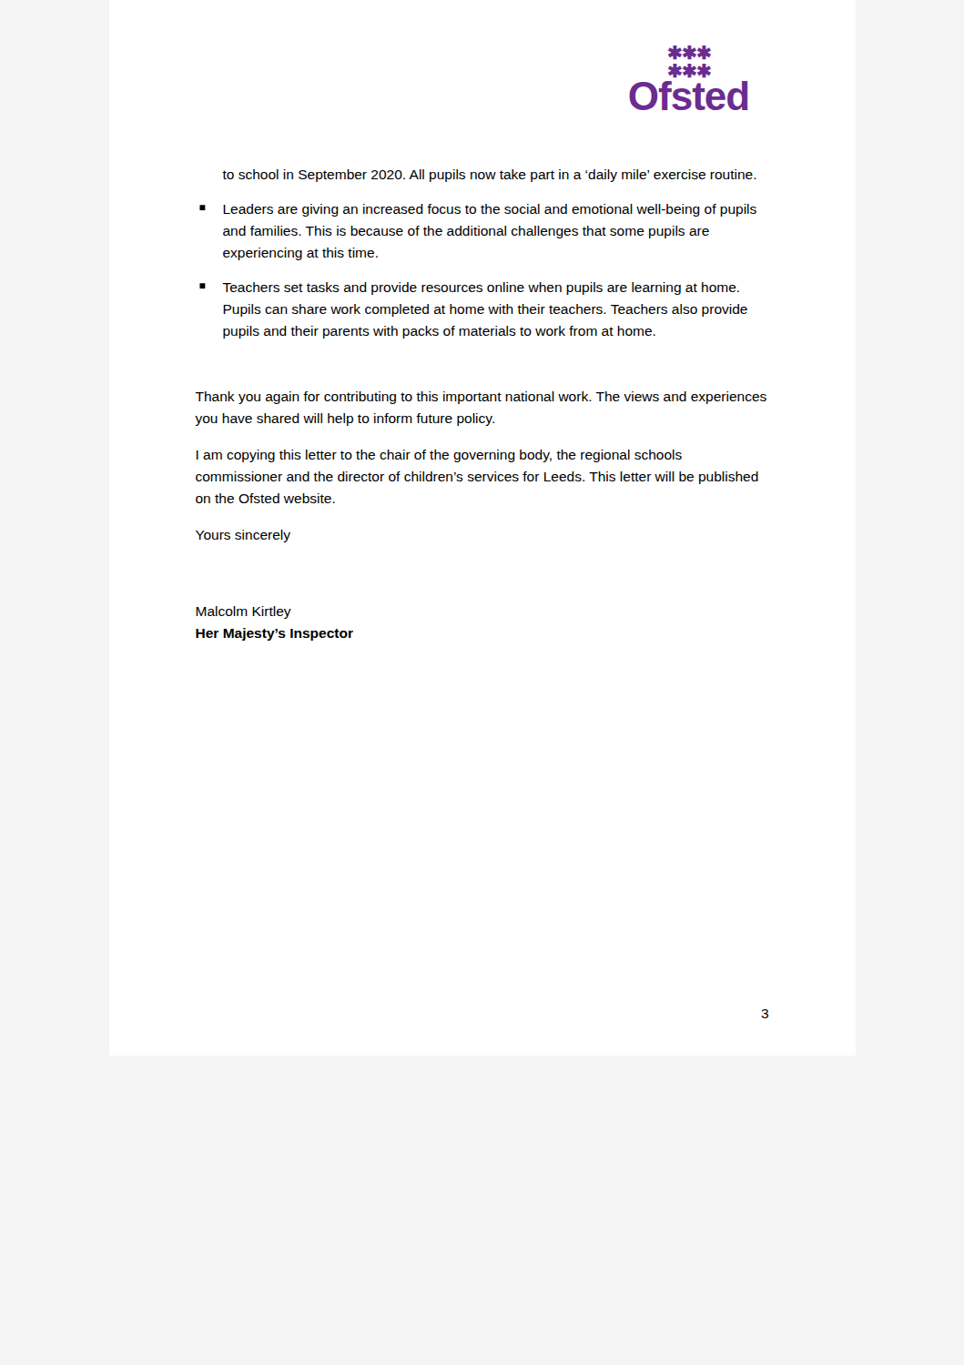✱✱✱
✱✱✱
Ofsted
to school in September 2020. All pupils now take part in a ‘daily mile’ exercise routine.
Leaders are giving an increased focus to the social and emotional well-being of pupils and families. This is because of the additional challenges that some pupils are experiencing at this time.
Teachers set tasks and provide resources online when pupils are learning at home. Pupils can share work completed at home with their teachers. Teachers also provide pupils and their parents with packs of materials to work from at home.
Thank you again for contributing to this important national work. The views and experiences you have shared will help to inform future policy.
I am copying this letter to the chair of the governing body, the regional schools commissioner and the director of children’s services for Leeds. This letter will be published on the Ofsted website.
Yours sincerely
Malcolm Kirtley
Her Majesty’s Inspector
3